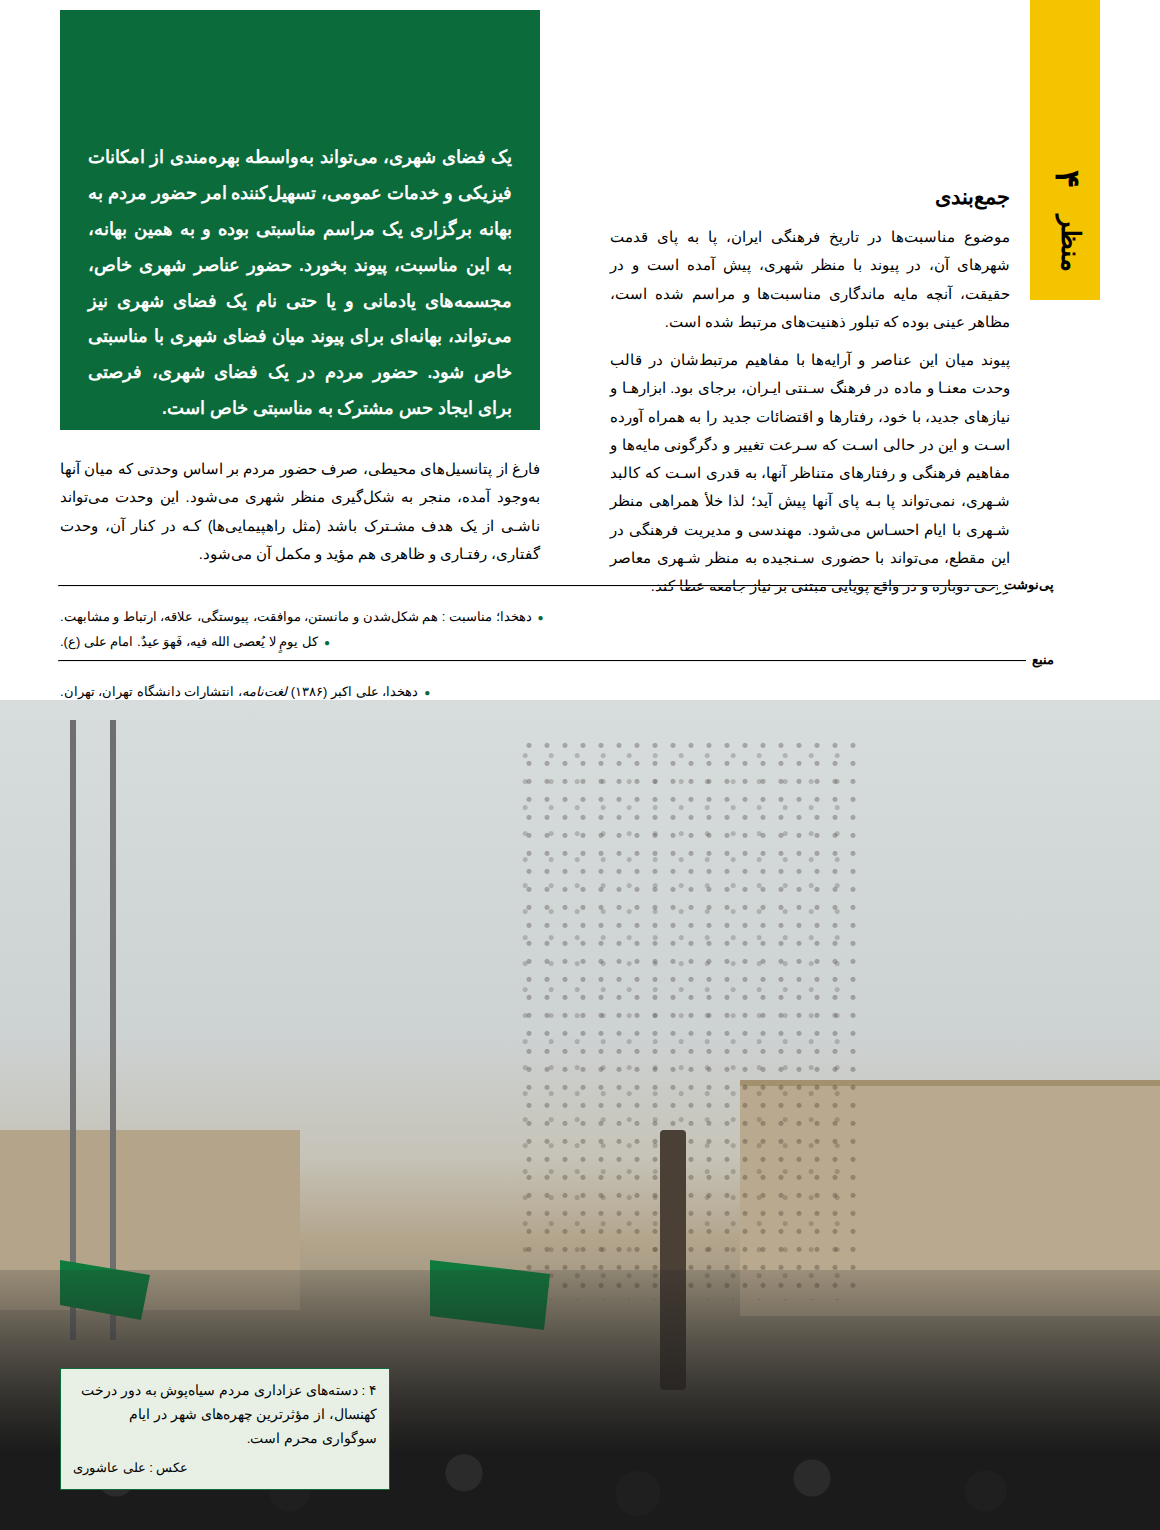۴ منظر
یک فضای شهری، می‌تواند به‌واسطه بهره‌مندی از امکانات فیزیکی و خدمات عمومی، تسهیل‌کننده امر حضور مردم به بهانه برگزاری یک مراسم مناسبتی بوده و به همین بهانه، به این مناسبت، پیوند بخورد. حضور عناصر شهری خاص، مجسمه‌های یادمانی و یا حتی نام یک فضای شهری نیز می‌تواند، بهانه‌ای برای پیوند میان فضای شهری با مناسبتی خاص شود. حضور مردم در یک فضای شهری، فرصتی برای ایجاد حس مشترک به مناسبتی خاص است.
جمع‌بندی
موضوع مناسبت‌ها در تاریخ فرهنگی ایران، پا به پای قدمت شهرهای آن، در پیوند با منظر شهری، پیش آمده است و در حقیقت، آنچه مایه ماندگاری مناسبت‌ها و مراسم شده است، مظاهر عینی بوده که تبلور ذهنیت‌های مرتبط شده است.
پیوند میان این عناصر و آرایه‌ها با مفاهیم مرتبط‌شان در قالب وحدت معنـا و ماده در فرهنگ سـنتی ایـران، برجای بود. ابزارهـا و نیازهای جدید، با خود، رفتارها و اقتضائات جدید را به همراه آورده اسـت و این در حالی اسـت که سـرعت تغییر و دگرگونی مایه‌ها و مفاهیم فرهنگی و رفتارهای متناظر آنها، به قدری اسـت که کالبد شـهری، نمی‌تواند پا بـه پای آنها پیش آید؛ لذا خلأ همراهی منظر شـهری با ایام احسـاس می‌شود. مهندسی و مدیریت فرهنگی در این مقطع، می‌تواند با حضوری سـنجیده به منظر شـهری معاصر روحی دوباره و در واقع پویایی مبتنی بر نیاز جامعه عطا کند.
فارغ از پتانسیل‌های محیطی، صرف حضور مردم بر اساس وحدتی که میان آنها به‌وجود آمده، منجر به شکل‌گیری منظر شهری می‌شود. این وحدت می‌تواند ناشـی از یک هدف مشـترک باشد (مثل راهپیمایی‌ها) کـه در کنار آن، وحدت گفتاری، رفتـاری و ظاهری هم مؤید و مکمل آن می‌شود.
پی‌نوشت
دهخدا؛ مناسبت : هم شکل‌شدن و مانستن، موافقت، پیوستگی، علاقه، ارتباط و مشابهت.
کل یومٍ لا یُعصی الله فیه، فَهوَ عیدٌ. امام علی (ع).
منبع
دهخدا، علی اکبر (۱۳۸۶) لغت‌نامه، انتشارات دانشگاه تهران، تهران.
۴ : دسته‌های عزاداری مردم سیاه‌پوش به دور درخت کهنسال، از مؤثرترین چهره‌های شهر در ایام سوگواری محرم است.
عکس : علی عاشوری